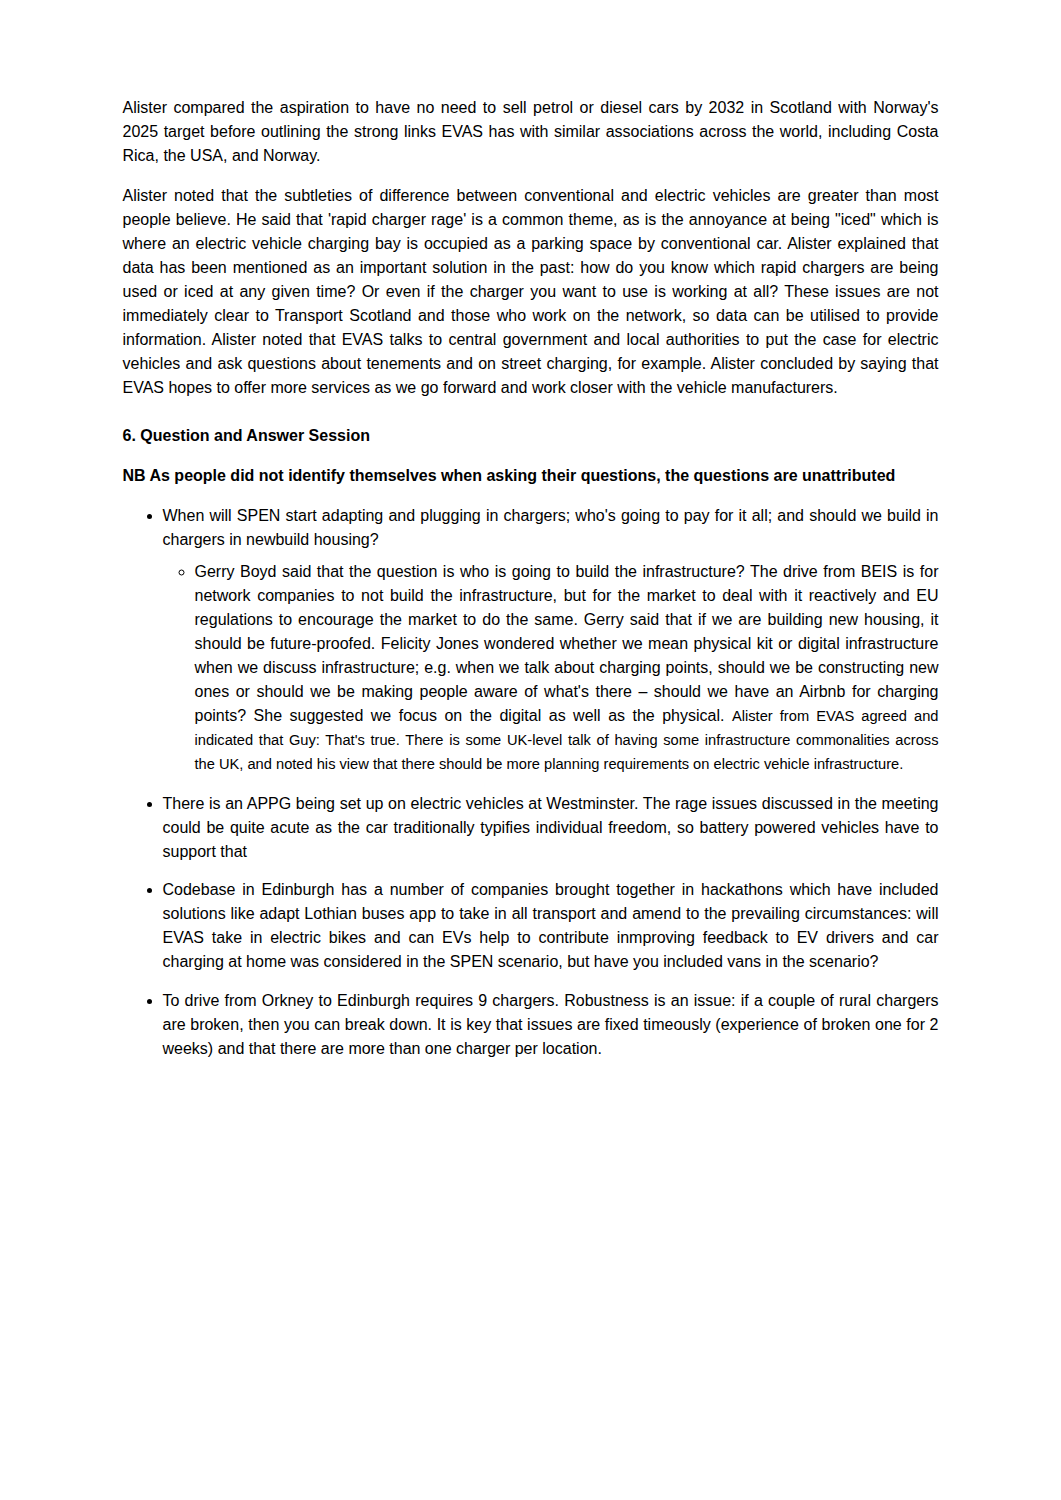Alister compared the aspiration to have no need to sell petrol or diesel cars by 2032 in Scotland with Norway's 2025 target before outlining the strong links EVAS has with similar associations across the world, including Costa Rica, the USA, and Norway.
Alister noted that the subtleties of difference between conventional and electric vehicles are greater than most people believe. He said that 'rapid charger rage' is a common theme, as is the annoyance at being "iced" which is where an electric vehicle charging bay is occupied as a parking space by conventional car. Alister explained that data has been mentioned as an important solution in the past: how do you know which rapid chargers are being used or iced at any given time? Or even if the charger you want to use is working at all? These issues are not immediately clear to Transport Scotland and those who work on the network, so data can be utilised to provide information. Alister noted that EVAS talks to central government and local authorities to put the case for electric vehicles and ask questions about tenements and on street charging, for example. Alister concluded by saying that EVAS hopes to offer more services as we go forward and work closer with the vehicle manufacturers.
6. Question and Answer Session
NB As people did not identify themselves when asking their questions, the questions are unattributed
When will SPEN start adapting and plugging in chargers; who's going to pay for it all; and should we build in chargers in newbuild housing?
Gerry Boyd said that the question is who is going to build the infrastructure? The drive from BEIS is for network companies to not build the infrastructure, but for the market to deal with it reactively and EU regulations to encourage the market to do the same. Gerry said that if we are building new housing, it should be future-proofed. Felicity Jones wondered whether we mean physical kit or digital infrastructure when we discuss infrastructure; e.g. when we talk about charging points, should we be constructing new ones or should we be making people aware of what's there – should we have an Airbnb for charging points? She suggested we focus on the digital as well as the physical. Alister from EVAS agreed and indicated that Guy: That's true. There is some UK-level talk of having some infrastructure commonalities across the UK, and noted his view that there should be more planning requirements on electric vehicle infrastructure.
There is an APPG being set up on electric vehicles at Westminster. The rage issues discussed in the meeting could be quite acute as the car traditionally typifies individual freedom, so battery powered vehicles have to support that
Codebase in Edinburgh has a number of companies brought together in hackathons which have included solutions like adapt Lothian buses app to take in all transport and amend to the prevailing circumstances: will EVAS take in electric bikes and can EVs help to contribute inmproving feedback to EV drivers and car charging at home was considered in the SPEN scenario, but have you included vans in the scenario?
To drive from Orkney to Edinburgh requires 9 chargers. Robustness is an issue: if a couple of rural chargers are broken, then you can break down. It is key that issues are fixed timeously (experience of broken one for 2 weeks) and that there are more than one charger per location.